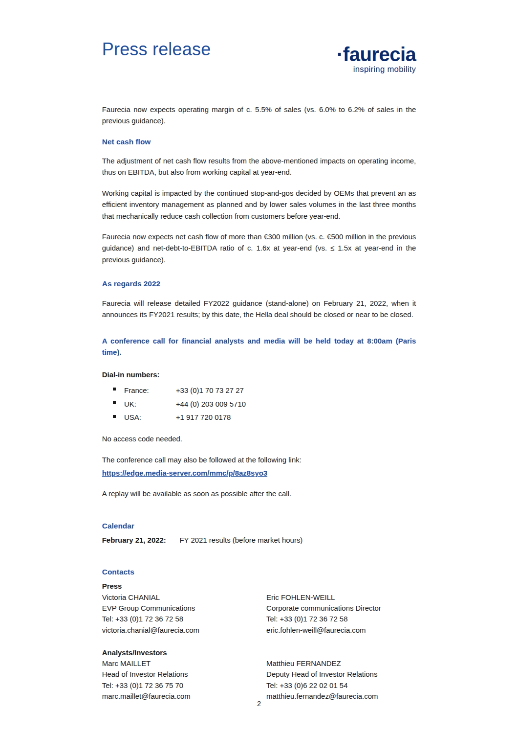Press release
·faurecia
inspiring mobility
Faurecia now expects operating margin of c. 5.5% of sales (vs. 6.0% to 6.2% of sales in the previous guidance).
Net cash flow
The adjustment of net cash flow results from the above-mentioned impacts on operating income, thus on EBITDA, but also from working capital at year-end.
Working capital is impacted by the continued stop-and-gos decided by OEMs that prevent an as efficient inventory management as planned and by lower sales volumes in the last three months that mechanically reduce cash collection from customers before year-end.
Faurecia now expects net cash flow of more than €300 million (vs. c. €500 million in the previous guidance) and net-debt-to-EBITDA ratio of c. 1.6x at year-end (vs. ≤ 1.5x at year-end in the previous guidance).
As regards 2022
Faurecia will release detailed FY2022 guidance (stand-alone) on February 21, 2022, when it announces its FY2021 results; by this date, the Hella deal should be closed or near to be closed.
A conference call for financial analysts and media will be held today at 8:00am (Paris time).
Dial-in numbers:
France:+33 (0)1 70 73 27 27
UK:+44 (0) 203 009 5710
USA:+1 917 720 0178
No access code needed.
The conference call may also be followed at the following link:
https://edge.media-server.com/mmc/p/8az8syo3
A replay will be available as soon as possible after the call.
Calendar
February 21, 2022: FY 2021 results (before market hours)
Contacts
Press
Victoria CHANIAL
EVP Group Communications
Tel: +33 (0)1 72 36 72 58
victoria.chanial@faurecia.com
Eric FOHLEN-WEILL
Corporate communications Director
Tel: +33 (0)1 72 36 72 58
eric.fohlen-weill@faurecia.com
Analysts/Investors
Marc MAILLET
Head of Investor Relations
Tel: +33 (0)1 72 36 75 70
marc.maillet@faurecia.com
Matthieu FERNANDEZ
Deputy Head of Investor Relations
Tel: +33 (0)6 22 02 01 54
matthieu.fernandez@faurecia.com
2